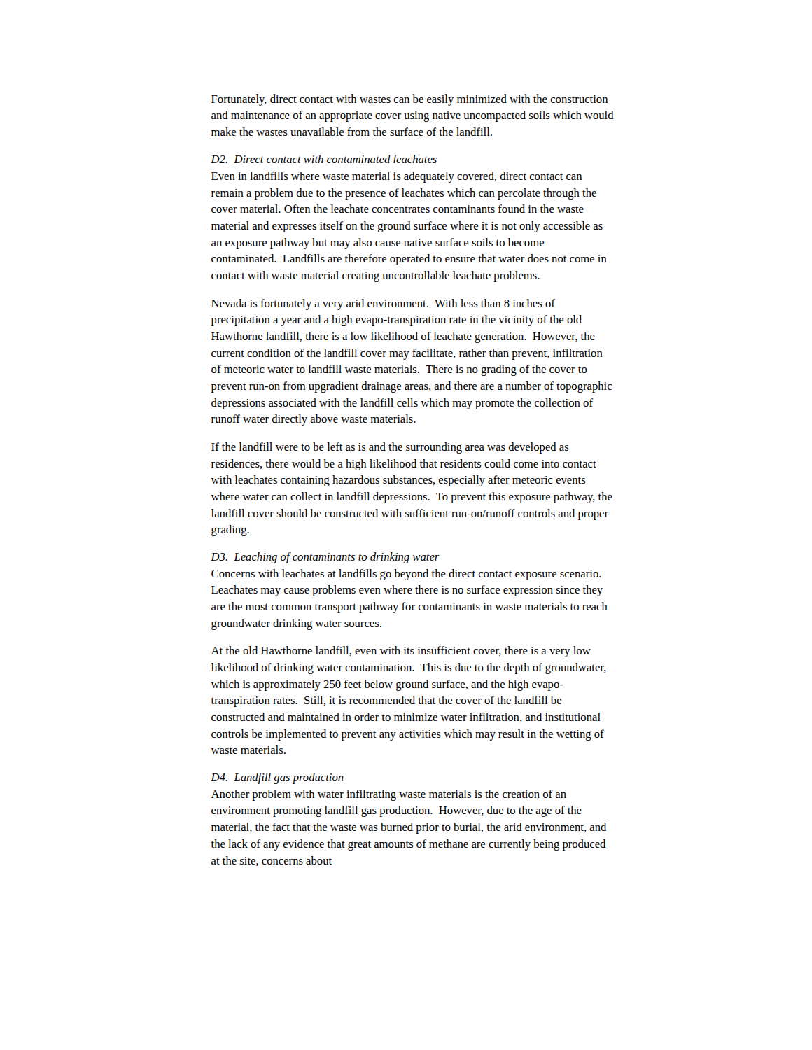Fortunately, direct contact with wastes can be easily minimized with the construction and maintenance of an appropriate cover using native uncompacted soils which would make the wastes unavailable from the surface of the landfill.
D2. Direct contact with contaminated leachates
Even in landfills where waste material is adequately covered, direct contact can remain a problem due to the presence of leachates which can percolate through the cover material. Often the leachate concentrates contaminants found in the waste material and expresses itself on the ground surface where it is not only accessible as an exposure pathway but may also cause native surface soils to become contaminated. Landfills are therefore operated to ensure that water does not come in contact with waste material creating uncontrollable leachate problems.
Nevada is fortunately a very arid environment. With less than 8 inches of precipitation a year and a high evapo-transpiration rate in the vicinity of the old Hawthorne landfill, there is a low likelihood of leachate generation. However, the current condition of the landfill cover may facilitate, rather than prevent, infiltration of meteoric water to landfill waste materials. There is no grading of the cover to prevent run-on from upgradient drainage areas, and there are a number of topographic depressions associated with the landfill cells which may promote the collection of runoff water directly above waste materials.
If the landfill were to be left as is and the surrounding area was developed as residences, there would be a high likelihood that residents could come into contact with leachates containing hazardous substances, especially after meteoric events where water can collect in landfill depressions. To prevent this exposure pathway, the landfill cover should be constructed with sufficient run-on/runoff controls and proper grading.
D3. Leaching of contaminants to drinking water
Concerns with leachates at landfills go beyond the direct contact exposure scenario. Leachates may cause problems even where there is no surface expression since they are the most common transport pathway for contaminants in waste materials to reach groundwater drinking water sources.
At the old Hawthorne landfill, even with its insufficient cover, there is a very low likelihood of drinking water contamination. This is due to the depth of groundwater, which is approximately 250 feet below ground surface, and the high evapo-transpiration rates. Still, it is recommended that the cover of the landfill be constructed and maintained in order to minimize water infiltration, and institutional controls be implemented to prevent any activities which may result in the wetting of waste materials.
D4. Landfill gas production
Another problem with water infiltrating waste materials is the creation of an environment promoting landfill gas production. However, due to the age of the material, the fact that the waste was burned prior to burial, the arid environment, and the lack of any evidence that great amounts of methane are currently being produced at the site, concerns about